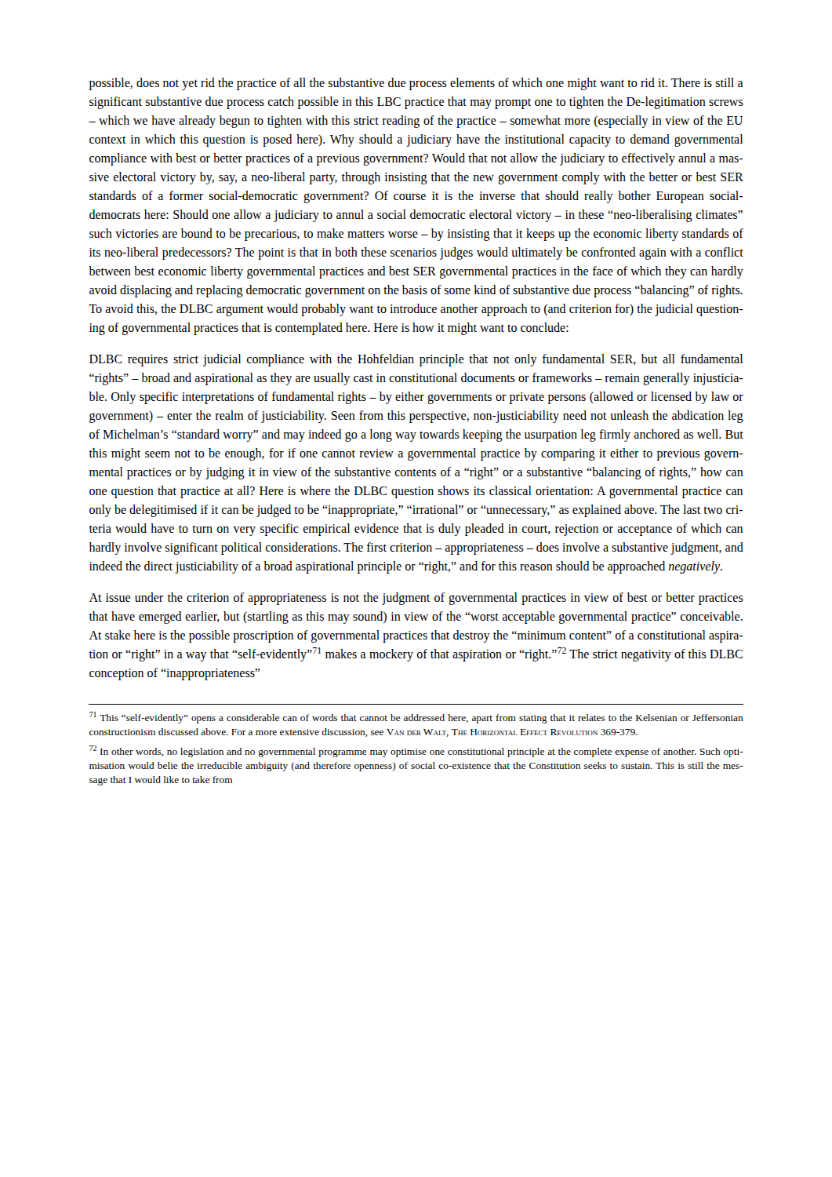possible, does not yet rid the practice of all the substantive due process elements of which one might want to rid it. There is still a significant substantive due process catch possible in this LBC practice that may prompt one to tighten the De-legitimation screws – which we have already begun to tighten with this strict reading of the practice – somewhat more (especially in view of the EU context in which this question is posed here). Why should a judiciary have the institutional capacity to demand governmental compliance with best or better practices of a previous government? Would that not allow the judiciary to effectively annul a massive electoral victory by, say, a neo-liberal party, through insisting that the new government comply with the better or best SER standards of a former social-democratic government? Of course it is the inverse that should really bother European social-democrats here: Should one allow a judiciary to annul a social democratic electoral victory – in these “neo-liberalising climates” such victories are bound to be precarious, to make matters worse – by insisting that it keeps up the economic liberty standards of its neo-liberal predecessors? The point is that in both these scenarios judges would ultimately be confronted again with a conflict between best economic liberty governmental practices and best SER governmental practices in the face of which they can hardly avoid displacing and replacing democratic government on the basis of some kind of substantive due process “balancing” of rights. To avoid this, the DLBC argument would probably want to introduce another approach to (and criterion for) the judicial questioning of governmental practices that is contemplated here. Here is how it might want to conclude:
DLBC requires strict judicial compliance with the Hohfeldian principle that not only fundamental SER, but all fundamental “rights” – broad and aspirational as they are usually cast in constitutional documents or frameworks – remain generally injusticiable. Only specific interpretations of fundamental rights – by either governments or private persons (allowed or licensed by law or government) – enter the realm of justiciability. Seen from this perspective, non-justiciability need not unleash the abdication leg of Michelman’s “standard worry” and may indeed go a long way towards keeping the usurpation leg firmly anchored as well. But this might seem not to be enough, for if one cannot review a governmental practice by comparing it either to previous governmental practices or by judging it in view of the substantive contents of a “right” or a substantive “balancing of rights,” how can one question that practice at all? Here is where the DLBC question shows its classical orientation: A governmental practice can only be delegitimised if it can be judged to be “inappropriate,” “irrational” or “unnecessary,” as explained above. The last two criteria would have to turn on very specific empirical evidence that is duly pleaded in court, rejection or acceptance of which can hardly involve significant political considerations. The first criterion – appropriateness – does involve a substantive judgment, and indeed the direct justiciability of a broad aspirational principle or “right,” and for this reason should be approached negatively.
At issue under the criterion of appropriateness is not the judgment of governmental practices in view of best or better practices that have emerged earlier, but (startling as this may sound) in view of the “worst acceptable governmental practice” conceivable. At stake here is the possible proscription of governmental practices that destroy the “minimum content” of a constitutional aspiration or “right” in a way that “self-evidently”71 makes a mockery of that aspiration or “right.”72 The strict negativity of this DLBC conception of “inappropriateness”
71 This “self-evidently” opens a considerable can of words that cannot be addressed here, apart from stating that it relates to the Kelsenian or Jeffersonian constructionism discussed above. For a more extensive discussion, see Van der Walt, The Horizontal Effect Revolution 369-379.
72 In other words, no legislation and no governmental programme may optimise one constitutional principle at the complete expense of another. Such optimisation would belie the irreducible ambiguity (and therefore openness) of social co-existence that the Constitution seeks to sustain. This is still the message that I would like to take from